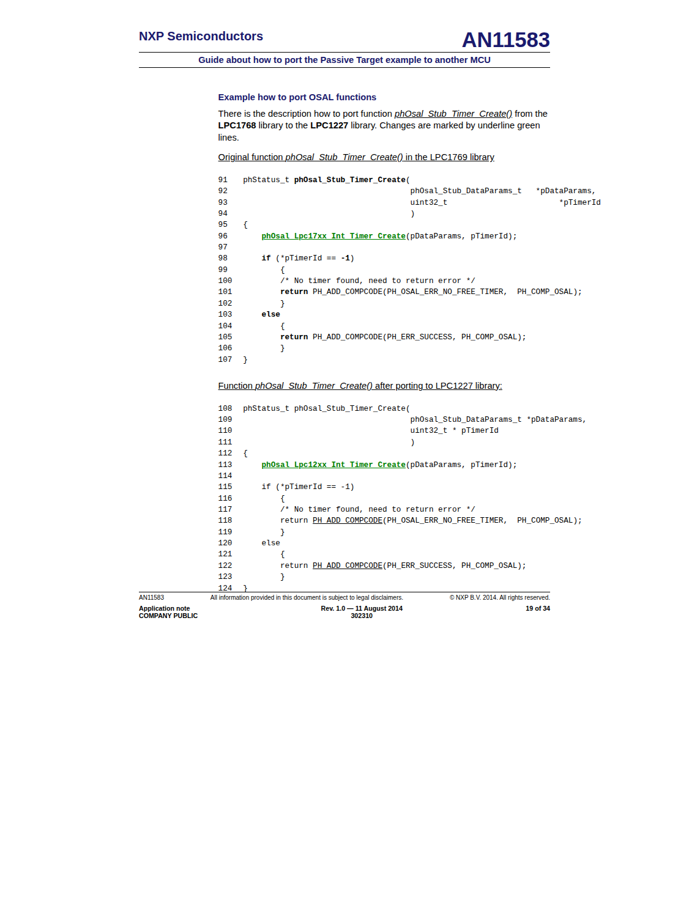NXP Semiconductors
AN11583
Guide about how to port the Passive Target example to another MCU
Example how to port OSAL functions
There is the description how to port function phOsal_Stub_Timer_Create() from the LPC1768 library to the LPC1227 library. Changes are marked by underline green lines.
Original function phOsal_Stub_Timer_Create() in the LPC1769 library
91phStatus_t phOsal_Stub_Timer_Create( 92 phOsal_Stub_DataParams_t *pDataParams, 93 uint32_t *pTimerId 94 ) 95{ 96 phOsal_Lpc17xx_Int_Timer_Create(pDataParams, pTimerId); 97 98 if (*pTimerId == -1) 99 { 100 /* No timer found, need to return error */ 101 return PH_ADD_COMPCODE(PH_OSAL_ERR_NO_FREE_TIMER, PH_COMP_OSAL); 102 } 103 else 104 { 105 return PH_ADD_COMPCODE(PH_ERR_SUCCESS, PH_COMP_OSAL); 106 } 107}
Function phOsal_Stub_Timer_Create() after porting to LPC1227 library:
108phStatus_t phOsal_Stub_Timer_Create( 109 phOsal_Stub_DataParams_t *pDataParams, 110 uint32_t * pTimerId 111 ) 112{ 113 phOsal_Lpc12xx_Int_Timer_Create(pDataParams, pTimerId); 114 115 if (*pTimerId == -1) 116 { 117 /* No timer found, need to return error */ 118 return PH_ADD_COMPCODE(PH_OSAL_ERR_NO_FREE_TIMER, PH_COMP_OSAL); 119 } 120 else 121 { 122 return PH_ADD_COMPCODE(PH_ERR_SUCCESS, PH_COMP_OSAL); 123 } 124}
AN11583
All information provided in this document is subject to legal disclaimers.
© NXP B.V. 2014. All rights reserved.
Application note
COMPANY PUBLIC
Rev. 1.0 — 11 August 2014
302310
19 of 34